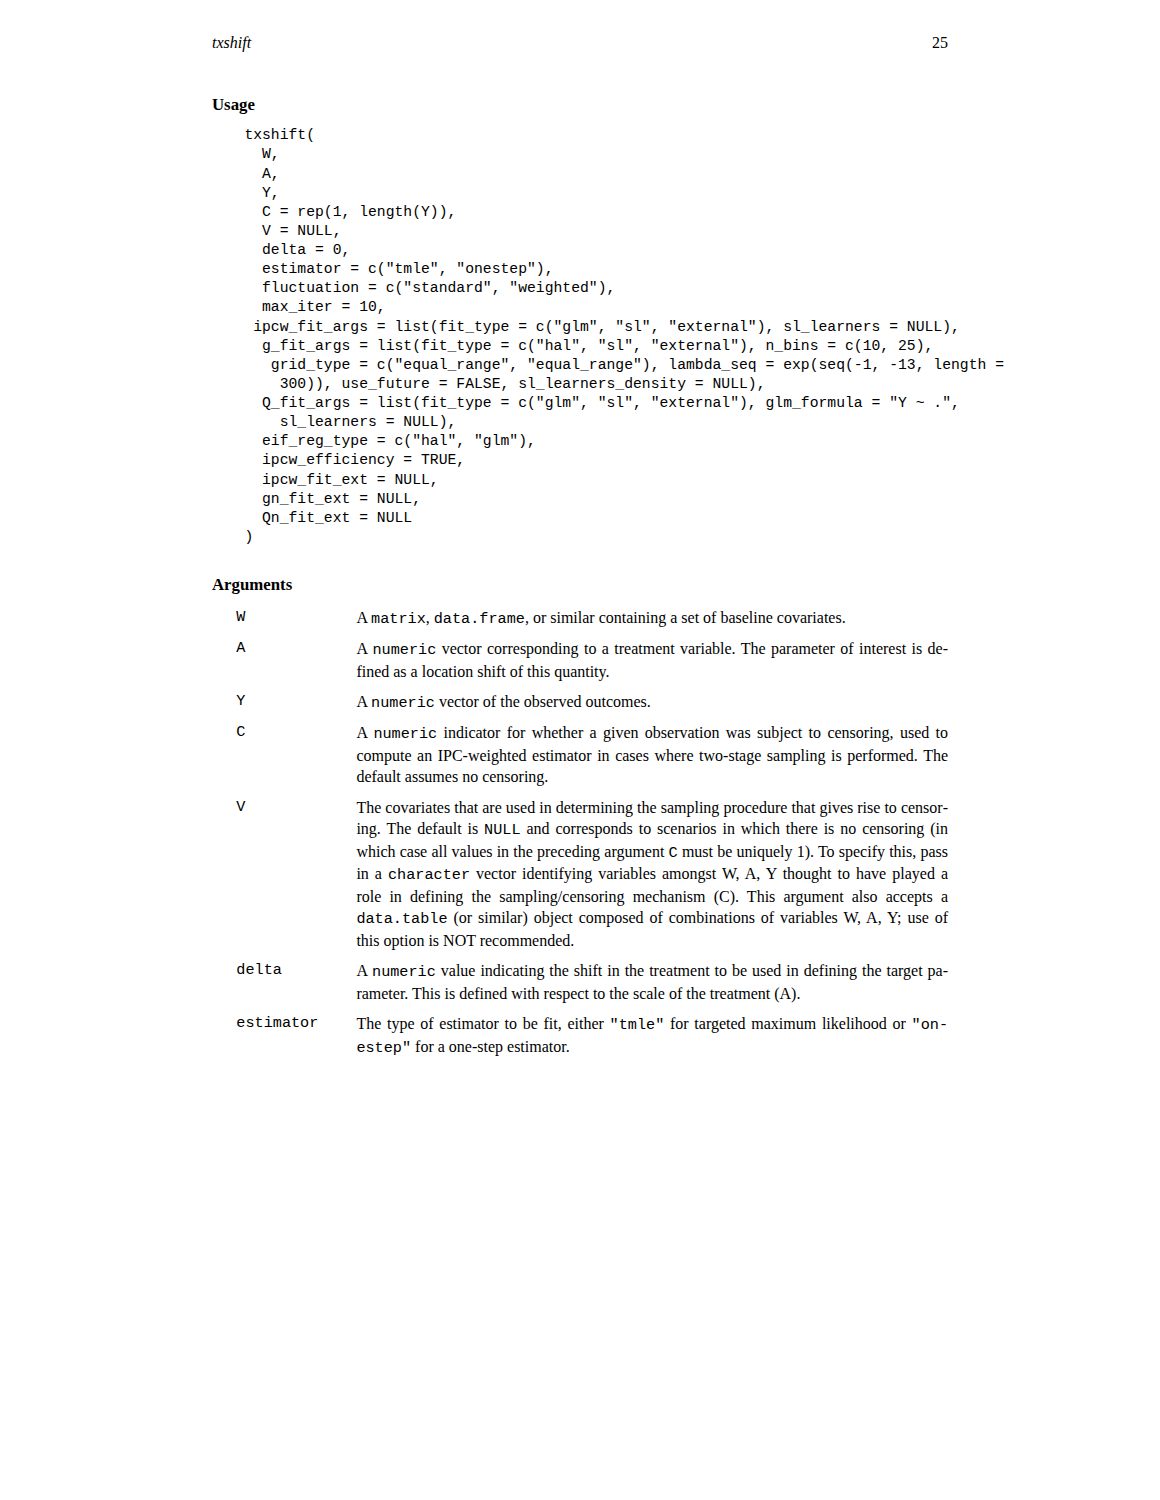txshift 25
Usage
txshift(
  W,
  A,
  Y,
  C = rep(1, length(Y)),
  V = NULL,
  delta = 0,
  estimator = c("tmle", "onestep"),
  fluctuation = c("standard", "weighted"),
  max_iter = 10,
 ipcw_fit_args = list(fit_type = c("glm", "sl", "external"), sl_learners = NULL),
  g_fit_args = list(fit_type = c("hal", "sl", "external"), n_bins = c(10, 25),
   grid_type = c("equal_range", "equal_range"), lambda_seq = exp(seq(-1, -13, length =
    300)), use_future = FALSE, sl_learners_density = NULL),
  Q_fit_args = list(fit_type = c("glm", "sl", "external"), glm_formula = "Y ~ .",
    sl_learners = NULL),
  eif_reg_type = c("hal", "glm"),
  ipcw_efficiency = TRUE,
  ipcw_fit_ext = NULL,
  gn_fit_ext = NULL,
  Qn_fit_ext = NULL
)
Arguments
W
A matrix, data.frame, or similar containing a set of baseline covariates.
A
A numeric vector corresponding to a treatment variable. The parameter of interest is defined as a location shift of this quantity.
Y
A numeric vector of the observed outcomes.
C
A numeric indicator for whether a given observation was subject to censoring, used to compute an IPC-weighted estimator in cases where two-stage sampling is performed. The default assumes no censoring.
V
The covariates that are used in determining the sampling procedure that gives rise to censoring. The default is NULL and corresponds to scenarios in which there is no censoring (in which case all values in the preceding argument C must be uniquely 1). To specify this, pass in a character vector identifying variables amongst W, A, Y thought to have played a role in defining the sampling/censoring mechanism (C). This argument also accepts a data.table (or similar) object composed of combinations of variables W, A, Y; use of this option is NOT recommended.
delta
A numeric value indicating the shift in the treatment to be used in defining the target parameter. This is defined with respect to the scale of the treatment (A).
estimator
The type of estimator to be fit, either "tmle" for targeted maximum likelihood or "onestep" for a one-step estimator.